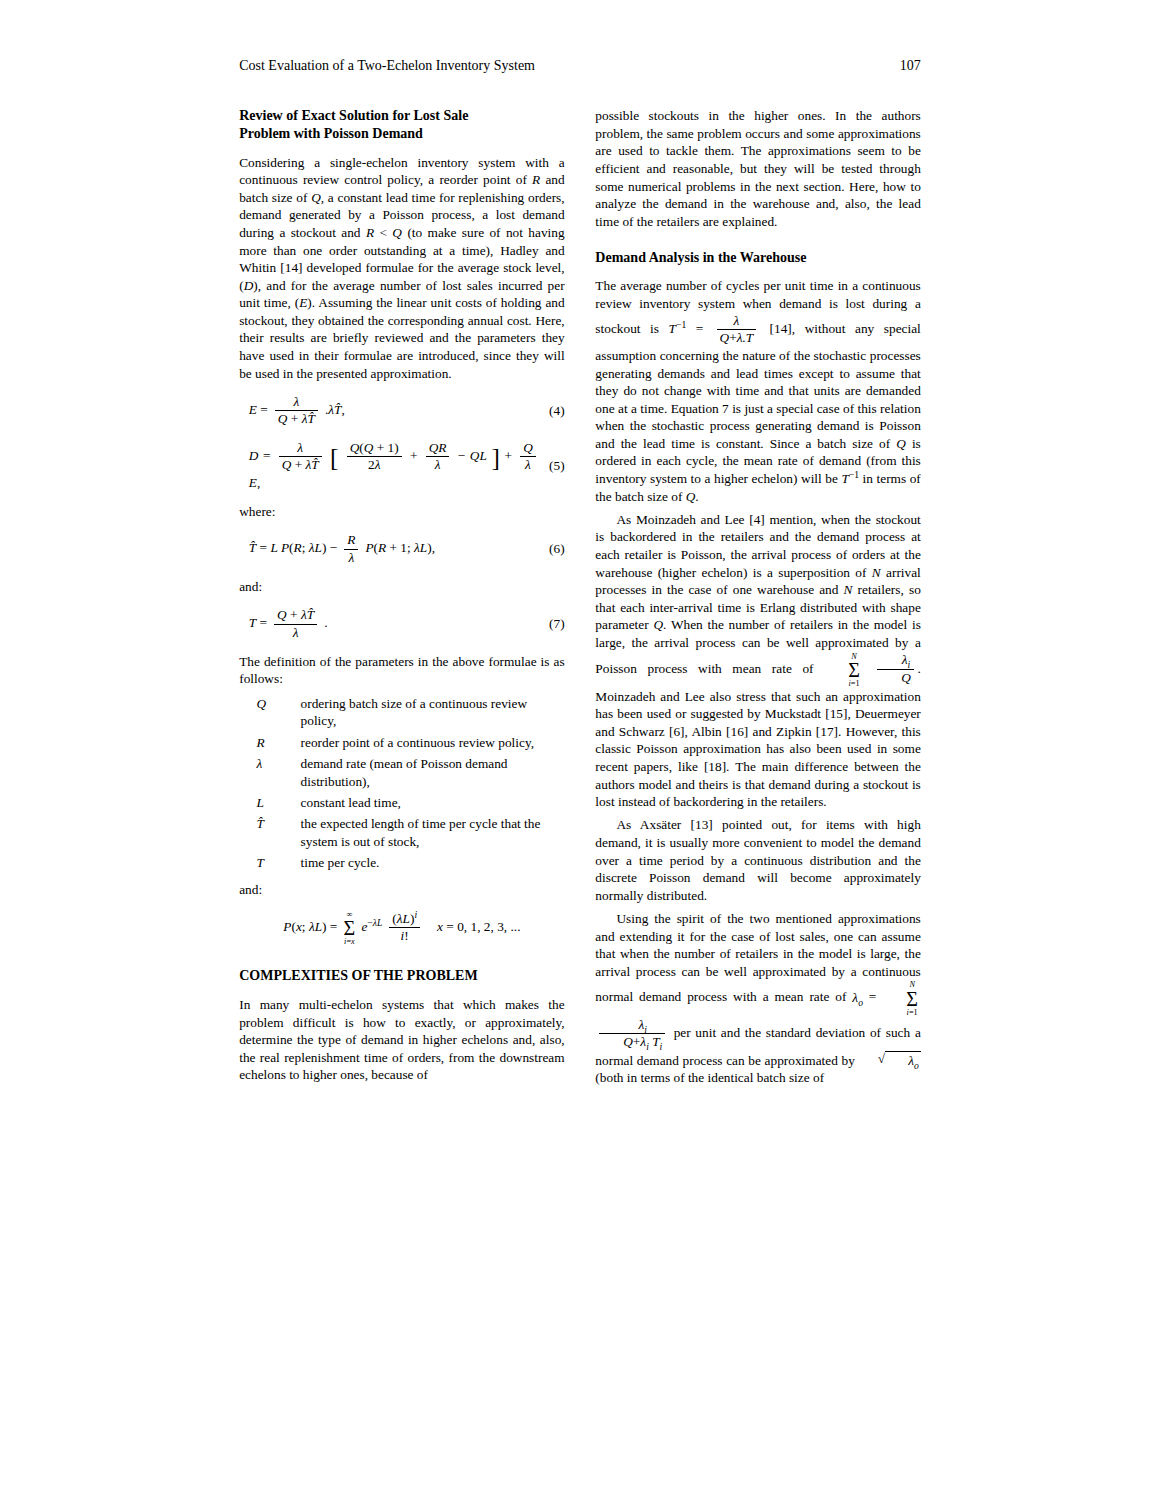Cost Evaluation of a Two-Echelon Inventory System
107
Review of Exact Solution for Lost Sale
Problem with Poisson Demand
Considering a single-echelon inventory system with a continuous review control policy, a reorder point of R and batch size of Q, a constant lead time for replenishing orders, demand generated by a Poisson process, a lost demand during a stockout and R < Q (to make sure of not having more than one order outstanding at a time), Hadley and Whitin [14] developed formulae for the average stock level, (D), and for the average number of lost sales incurred per unit time, (E). Assuming the linear unit costs of holding and stockout, they obtained the corresponding annual cost. Here, their results are briefly reviewed and the parameters they have used in their formulae are introduced, since they will be used in the presented approximation.
E = λQ + λT̂ .λT̂,
(4)
D = λQ + λT̂ [ Q(Q + 1) 2λ + QR λ − QL ] + Qλ E,
(5)
where:
T̂ = L P(R; λL) − Rλ P(R + 1; λL),
(6)
and:
T = Q + λT̂λ .
(7)
The definition of the parameters in the above formulae is as follows:
Q
ordering batch size of a continuous review policy,
R
reorder point of a continuous review policy,
λ
demand rate (mean of Poisson demand distribution),
L
constant lead time,
T̂
the expected length of time per cycle that the system is out of stock,
T
time per cycle.
and:
P(x; λL) = ∞Σi=x e−λL (λL)i i! x = 0, 1, 2, 3, ...
Complexities of the Problem
In many multi-echelon systems that which makes the problem difficult is how to exactly, or approximately, determine the type of demand in higher echelons and, also, the real replenishment time of orders, from the downstream echelons to higher ones, because of
possible stockouts in the higher ones. In the authors problem, the same problem occurs and some approximations are used to tackle them. The approximations seem to be efficient and reasonable, but they will be tested through some numerical problems in the next section. Here, how to analyze the demand in the warehouse and, also, the lead time of the retailers are explained.
Demand Analysis in the Warehouse
The average number of cycles per unit time in a continuous review inventory system when demand is lost during a stockout is T−1 = λQ+λ.T [14], without any special assumption concerning the nature of the stochastic processes generating demands and lead times except to assume that they do not change with time and that units are demanded one at a time. Equation 7 is just a special case of this relation when the stochastic process generating demand is Poisson and the lead time is constant. Since a batch size of Q is ordered in each cycle, the mean rate of demand (from this inventory system to a higher echelon) will be T−1 in terms of the batch size of Q.
As Moinzadeh and Lee [4] mention, when the stockout is backordered in the retailers and the demand process at each retailer is Poisson, the arrival process of orders at the warehouse (higher echelon) is a superposition of N arrival processes in the case of one warehouse and N retailers, so that each inter-arrival time is Erlang distributed with shape parameter Q. When the number of retailers in the model is large, the arrival process can be well approximated by a Poisson process with mean rate of NΣi=1 λi Q. Moinzadeh and Lee also stress that such an approximation has been used or suggested by Muckstadt [15], Deuermeyer and Schwarz [6], Albin [16] and Zipkin [17]. However, this classic Poisson approximation has also been used in some recent papers, like [18]. The main difference between the authors model and theirs is that demand during a stockout is lost instead of backordering in the retailers.
As Axsäter [13] pointed out, for items with high demand, it is usually more convenient to model the demand over a time period by a continuous distribution and the discrete Poisson demand will become approximately normally distributed.
Using the spirit of the two mentioned approximations and extending it for the case of lost sales, one can assume that when the number of retailers in the model is large, the arrival process can be well approximated by a continuous normal demand process with a mean rate of λo = NΣi=1 λi Q+λi Ti per unit and the standard deviation of such a normal demand process can be approximated by λo (both in terms of the identical batch size of